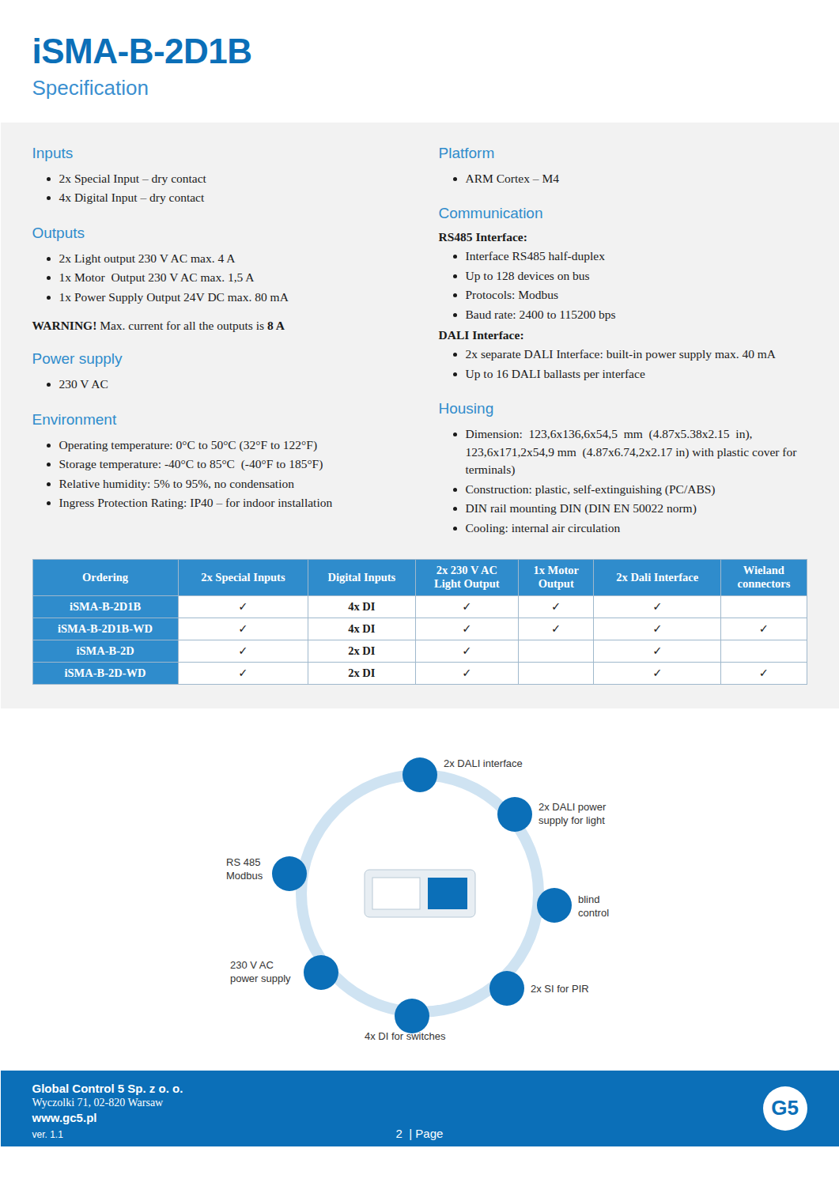iSMA-B-2D1B
Specification
Inputs
2x Special Input – dry contact
4x Digital Input – dry contact
Outputs
2x Light output 230 V AC max. 4 A
1x Motor Output 230 V AC max. 1,5 A
1x Power Supply Output 24V DC max. 80 mA
WARNING! Max. current for all the outputs is 8 A
Power supply
230 V AC
Environment
Operating temperature: 0°C to 50°C (32°F to 122°F)
Storage temperature: -40°C to 85°C (-40°F to 185°F)
Relative humidity: 5% to 95%, no condensation
Ingress Protection Rating: IP40 – for indoor installation
Platform
ARM Cortex – M4
Communication
RS485 Interface:
Interface RS485 half-duplex
Up to 128 devices on bus
Protocols: Modbus
Baud rate: 2400 to 115200 bps
DALI Interface:
2x separate DALI Interface: built-in power supply max. 40 mA
Up to 16 DALI ballasts per interface
Housing
Dimension: 123,6x136,6x54,5 mm (4.87x5.38x2.15 in), 123,6x171,2x54,9 mm (4.87x6.74,2x2.17 in) with plastic cover for terminals)
Construction: plastic, self-extinguishing (PC/ABS)
DIN rail mounting DIN (DIN EN 50022 norm)
Cooling: internal air circulation
| Ordering | 2x Special Inputs | Digital Inputs | 2x 230 V AC Light Output | 1x Motor Output | 2x Dali Interface | Wieland connectors |
| --- | --- | --- | --- | --- | --- | --- |
| iSMA-B-2D1B | ✓ | 4x DI | ✓ | ✓ | ✓ | |
| iSMA-B-2D1B-WD | ✓ | 4x DI | ✓ | ✓ | ✓ | ✓ |
| iSMA-B-2D | ✓ | 2x DI | ✓ | | ✓ | |
| iSMA-B-2D-WD | ✓ | 2x DI | ✓ | | ✓ | ✓ |
Global Control 5 Sp. z o. o.
Wyczolki 71, 02-820 Warsaw
www.gc5.pl
ver. 1.1
2 | Page
G5